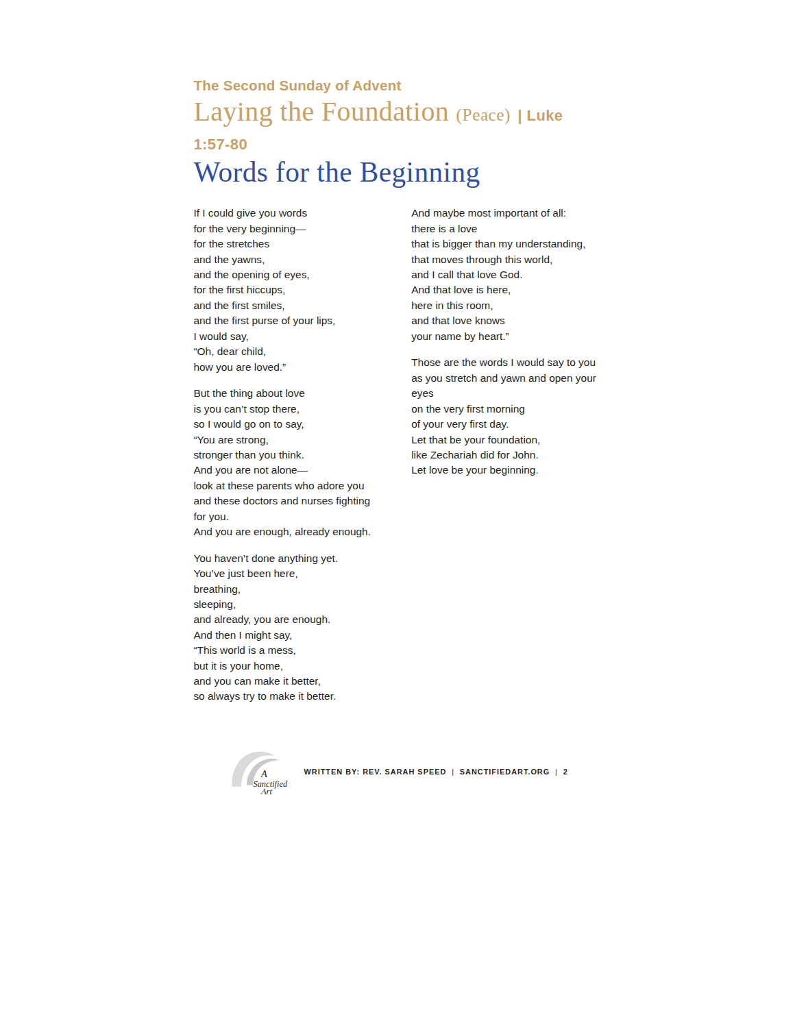The Second Sunday of Advent
Laying the Foundation (Peace) | Luke 1:57-80
Words for the Beginning
If I could give you words
for the very beginning—
for the stretches
and the yawns,
and the opening of eyes,
for the first hiccups,
and the first smiles,
and the first purse of your lips,
I would say,
“Oh, dear child,
how you are loved.”
But the thing about love
is you can’t stop there,
so I would go on to say,
“You are strong,
stronger than you think.
And you are not alone—
look at these parents who adore you
and these doctors and nurses fighting for you.
And you are enough, already enough.
You haven’t done anything yet.
You’ve just been here,
breathing,
sleeping,
and already, you are enough.
And then I might say,
“This world is a mess,
but it is your home,
and you can make it better,
so always try to make it better.
And maybe most important of all:
there is a love
that is bigger than my understanding,
that moves through this world,
and I call that love God.
And that love is here,
here in this room,
and that love knows
your name by heart.”
Those are the words I would say to you
as you stretch and yawn and open your eyes
on the very first morning
of your very first day.
Let that be your foundation,
like Zechariah did for John.
Let love be your beginning.
A Sanctified Art A Sanctified Art
WRITTEN BY: REV. SARAH SPEED | SANCTIFIEDART.ORG | 2